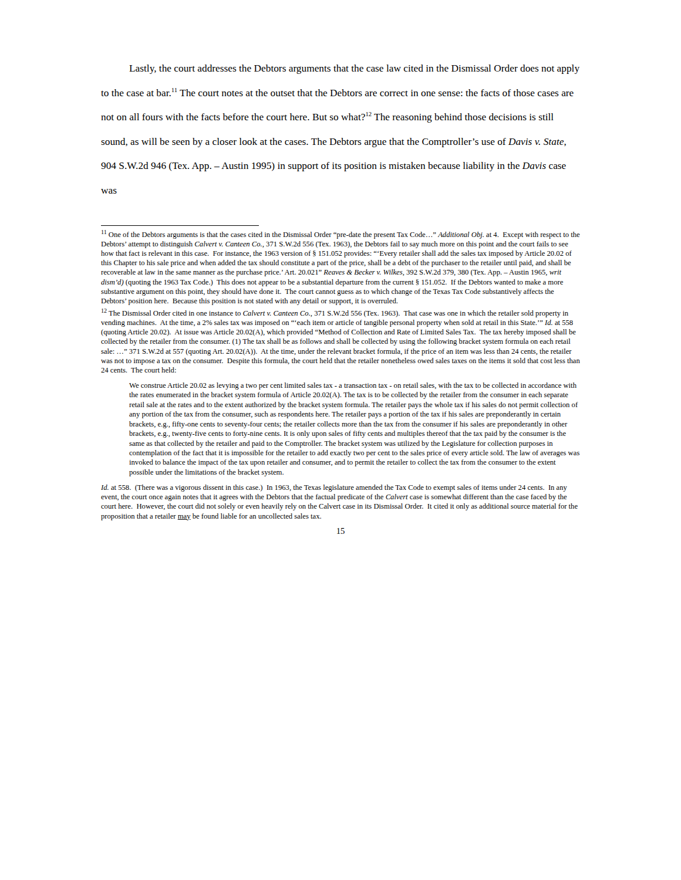Lastly, the court addresses the Debtors arguments that the case law cited in the Dismissal Order does not apply to the case at bar.11 The court notes at the outset that the Debtors are correct in one sense: the facts of those cases are not on all fours with the facts before the court here. But so what?12 The reasoning behind those decisions is still sound, as will be seen by a closer look at the cases. The Debtors argue that the Comptroller’s use of Davis v. State, 904 S.W.2d 946 (Tex. App. – Austin 1995) in support of its position is mistaken because liability in the Davis case was
11 One of the Debtors arguments is that the cases cited in the Dismissal Order “pre-date the present Tax Code…” Additional Obj. at 4. Except with respect to the Debtors’ attempt to distinguish Calvert v. Canteen Co., 371 S.W.2d 556 (Tex. 1963), the Debtors fail to say much more on this point and the court fails to see how that fact is relevant in this case. For instance, the 1963 version of § 151.052 provides: “‘Every retailer shall add the sales tax imposed by Article 20.02 of this Chapter to his sale price and when added the tax should constitute a part of the price, shall be a debt of the purchaser to the retailer until paid, and shall be recoverable at law in the same manner as the purchase price.’ Art. 20.021” Reaves & Becker v. Wilkes, 392 S.W.2d 379, 380 (Tex. App. – Austin 1965, writ dism’d) (quoting the 1963 Tax Code.) This does not appear to be a substantial departure from the current § 151.052. If the Debtors wanted to make a more substantive argument on this point, they should have done it. The court cannot guess as to which change of the Texas Tax Code substantively affects the Debtors’ position here. Because this position is not stated with any detail or support, it is overruled.
12 The Dismissal Order cited in one instance to Calvert v. Canteen Co., 371 S.W.2d 556 (Tex. 1963). That case was one in which the retailer sold property in vending machines. At the time, a 2% sales tax was imposed on “‘each item or article of tangible personal property when sold at retail in this State.’” Id. at 558 (quoting Article 20.02). At issue was Article 20.02(A), which provided “Method of Collection and Rate of Limited Sales Tax. The tax hereby imposed shall be collected by the retailer from the consumer. (1) The tax shall be as follows and shall be collected by using the following bracket system formula on each retail sale: …” 371 S.W.2d at 557 (quoting Art. 20.02(A)). At the time, under the relevant bracket formula, if the price of an item was less than 24 cents, the retailer was not to impose a tax on the consumer. Despite this formula, the court held that the retailer nonetheless owed sales taxes on the items it sold that cost less than 24 cents. The court held:
We construe Article 20.02 as levying a two per cent limited sales tax - a transaction tax - on retail sales, with the tax to be collected in accordance with the rates enumerated in the bracket system formula of Article 20.02(A). The tax is to be collected by the retailer from the consumer in each separate retail sale at the rates and to the extent authorized by the bracket system formula. The retailer pays the whole tax if his sales do not permit collection of any portion of the tax from the consumer, such as respondents here. The retailer pays a portion of the tax if his sales are preponderantly in certain brackets, e.g., fifty-one cents to seventy-four cents; the retailer collects more than the tax from the consumer if his sales are preponderantly in other brackets, e.g., twenty-five cents to forty-nine cents. It is only upon sales of fifty cents and multiples thereof that the tax paid by the consumer is the same as that collected by the retailer and paid to the Comptroller. The bracket system was utilized by the Legislature for collection purposes in contemplation of the fact that it is impossible for the retailer to add exactly two per cent to the sales price of every article sold. The law of averages was invoked to balance the impact of the tax upon retailer and consumer, and to permit the retailer to collect the tax from the consumer to the extent possible under the limitations of the bracket system.
Id. at 558. (There was a vigorous dissent in this case.) In 1963, the Texas legislature amended the Tax Code to exempt sales of items under 24 cents. In any event, the court once again notes that it agrees with the Debtors that the factual predicate of the Calvert case is somewhat different than the case faced by the court here. However, the court did not solely or even heavily rely on the Calvert case in its Dismissal Order. It cited it only as additional source material for the proposition that a retailer may be found liable for an uncollected sales tax.
15